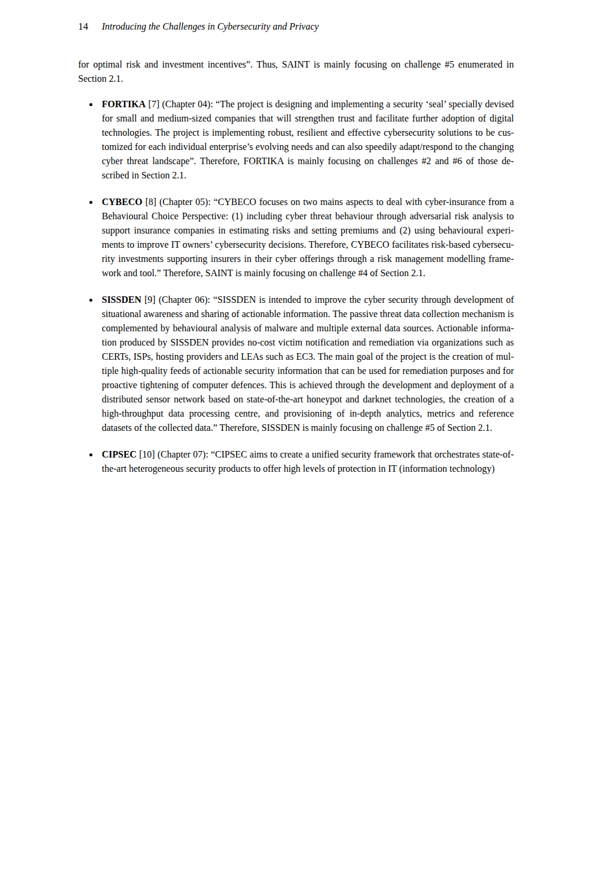14 Introducing the Challenges in Cybersecurity and Privacy
for optimal risk and investment incentives”. Thus, SAINT is mainly focusing on challenge #5 enumerated in Section 2.1.
FORTIKA [7] (Chapter 04): “The project is designing and implementing a security ‘seal’ specially devised for small and medium-sized companies that will strengthen trust and facilitate further adoption of digital technologies. The project is implementing robust, resilient and effective cybersecurity solutions to be customized for each individual enterprise’s evolving needs and can also speedily adapt/respond to the changing cyber threat landscape”. Therefore, FORTIKA is mainly focusing on challenges #2 and #6 of those described in Section 2.1.
CYBECO [8] (Chapter 05): “CYBECO focuses on two mains aspects to deal with cyber-insurance from a Behavioural Choice Perspective: (1) including cyber threat behaviour through adversarial risk analysis to support insurance companies in estimating risks and setting premiums and (2) using behavioural experiments to improve IT owners’ cybersecurity decisions. Therefore, CYBECO facilitates risk-based cybersecurity investments supporting insurers in their cyber offerings through a risk management modelling framework and tool.” Therefore, SAINT is mainly focusing on challenge #4 of Section 2.1.
SISSDEN [9] (Chapter 06): “SISSDEN is intended to improve the cyber security through development of situational awareness and sharing of actionable information. The passive threat data collection mechanism is complemented by behavioural analysis of malware and multiple external data sources. Actionable information produced by SISSDEN provides no-cost victim notification and remediation via organizations such as CERTs, ISPs, hosting providers and LEAs such as EC3. The main goal of the project is the creation of multiple high-quality feeds of actionable security information that can be used for remediation purposes and for proactive tightening of computer defences. This is achieved through the development and deployment of a distributed sensor network based on state-of-the-art honeypot and darknet technologies, the creation of a high-throughput data processing centre, and provisioning of in-depth analytics, metrics and reference datasets of the collected data.” Therefore, SISSDEN is mainly focusing on challenge #5 of Section 2.1.
CIPSEC [10] (Chapter 07): “CIPSEC aims to create a unified security framework that orchestrates state-of-the-art heterogeneous security products to offer high levels of protection in IT (information technology)